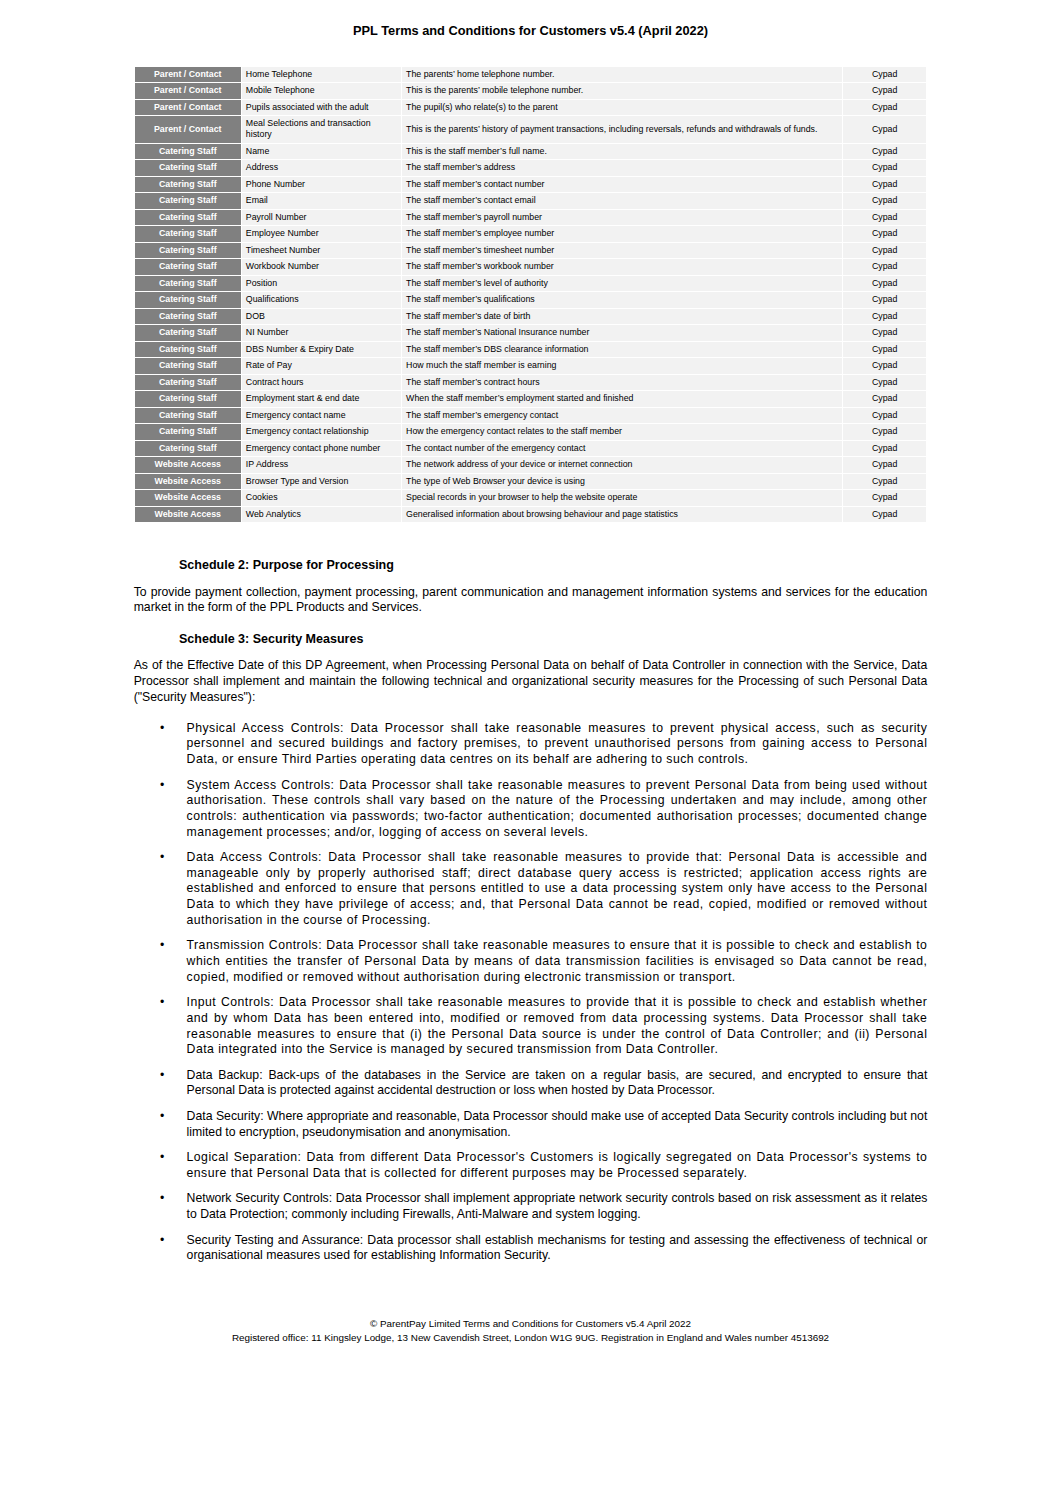PPL Terms and Conditions for Customers v5.4 (April 2022)
| Parent / Contact | Home Telephone | The parents’ home telephone number. | Cypad |
| Parent / Contact | Mobile Telephone | This is the parents’ mobile telephone number. | Cypad |
| Parent / Contact | Pupils associated with the adult | The pupil(s) who relate(s) to the parent | Cypad |
| Parent / Contact | Meal Selections and transaction history | This is the parents’ history of payment transactions, including reversals, refunds and withdrawals of funds. | Cypad |
| Catering Staff | Name | This is the staff member’s full name. | Cypad |
| Catering Staff | Address | The staff member’s address | Cypad |
| Catering Staff | Phone Number | The staff member’s contact number | Cypad |
| Catering Staff | Email | The staff member’s contact email | Cypad |
| Catering Staff | Payroll Number | The staff member’s payroll number | Cypad |
| Catering Staff | Employee Number | The staff member’s employee number | Cypad |
| Catering Staff | Timesheet Number | The staff member’s timesheet number | Cypad |
| Catering Staff | Workbook Number | The staff member’s workbook number | Cypad |
| Catering Staff | Position | The staff member’s level of authority | Cypad |
| Catering Staff | Qualifications | The staff member’s qualifications | Cypad |
| Catering Staff | DOB | The staff member’s date of birth | Cypad |
| Catering Staff | NI Number | The staff member’s National Insurance number | Cypad |
| Catering Staff | DBS Number & Expiry Date | The staff member’s DBS clearance information | Cypad |
| Catering Staff | Rate of Pay | How much the staff member is earning | Cypad |
| Catering Staff | Contract hours | The staff member’s contract hours | Cypad |
| Catering Staff | Employment start & end date | When the staff member’s employment started and finished | Cypad |
| Catering Staff | Emergency contact name | The staff member’s emergency contact | Cypad |
| Catering Staff | Emergency contact relationship | How the emergency contact relates to the staff member | Cypad |
| Catering Staff | Emergency contact phone number | The contact number of the emergency contact | Cypad |
| Website Access | IP Address | The network address of your device or internet connection | Cypad |
| Website Access | Browser Type and Version | The type of Web Browser your device is using | Cypad |
| Website Access | Cookies | Special records in your browser to help the website operate | Cypad |
| Website Access | Web Analytics | Generalised information about browsing behaviour and page statistics | Cypad |
Schedule 2: Purpose for Processing
To provide payment collection, payment processing, parent communication and management information systems and services for the education market in the form of the PPL Products and Services.
Schedule 3: Security Measures
As of the Effective Date of this DP Agreement, when Processing Personal Data on behalf of Data Controller in connection with the Service, Data Processor shall implement and maintain the following technical and organizational security measures for the Processing of such Personal Data ("Security Measures"):
Physical Access Controls: Data Processor shall take reasonable measures to prevent physical access, such as security personnel and secured buildings and factory premises, to prevent unauthorised persons from gaining access to Personal Data, or ensure Third Parties operating data centres on its behalf are adhering to such controls.
System Access Controls: Data Processor shall take reasonable measures to prevent Personal Data from being used without authorisation. These controls shall vary based on the nature of the Processing undertaken and may include, among other controls: authentication via passwords; two-factor authentication; documented authorisation processes; documented change management processes; and/or, logging of access on several levels.
Data Access Controls: Data Processor shall take reasonable measures to provide that: Personal Data is accessible and manageable only by properly authorised staff; direct database query access is restricted; application access rights are established and enforced to ensure that persons entitled to use a data processing system only have access to the Personal Data to which they have privilege of access; and, that Personal Data cannot be read, copied, modified or removed without authorisation in the course of Processing.
Transmission Controls: Data Processor shall take reasonable measures to ensure that it is possible to check and establish to which entities the transfer of Personal Data by means of data transmission facilities is envisaged so Data cannot be read, copied, modified or removed without authorisation during electronic transmission or transport.
Input Controls: Data Processor shall take reasonable measures to provide that it is possible to check and establish whether and by whom Data has been entered into, modified or removed from data processing systems. Data Processor shall take reasonable measures to ensure that (i) the Personal Data source is under the control of Data Controller; and (ii) Personal Data integrated into the Service is managed by secured transmission from Data Controller.
Data Backup: Back-ups of the databases in the Service are taken on a regular basis, are secured, and encrypted to ensure that Personal Data is protected against accidental destruction or loss when hosted by Data Processor.
Data Security: Where appropriate and reasonable, Data Processor should make use of accepted Data Security controls including but not limited to encryption, pseudonymisation and anonymisation.
Logical Separation: Data from different Data Processor's Customers is logically segregated on Data Processor's systems to ensure that Personal Data that is collected for different purposes may be Processed separately.
Network Security Controls: Data Processor shall implement appropriate network security controls based on risk assessment as it relates to Data Protection; commonly including Firewalls, Anti-Malware and system logging.
Security Testing and Assurance: Data processor shall establish mechanisms for testing and assessing the effectiveness of technical or organisational measures used for establishing Information Security.
© ParentPay Limited Terms and Conditions for Customers v5.4 April 2022
Registered office: 11 Kingsley Lodge, 13 New Cavendish Street, London W1G 9UG. Registration in England and Wales number 4513692